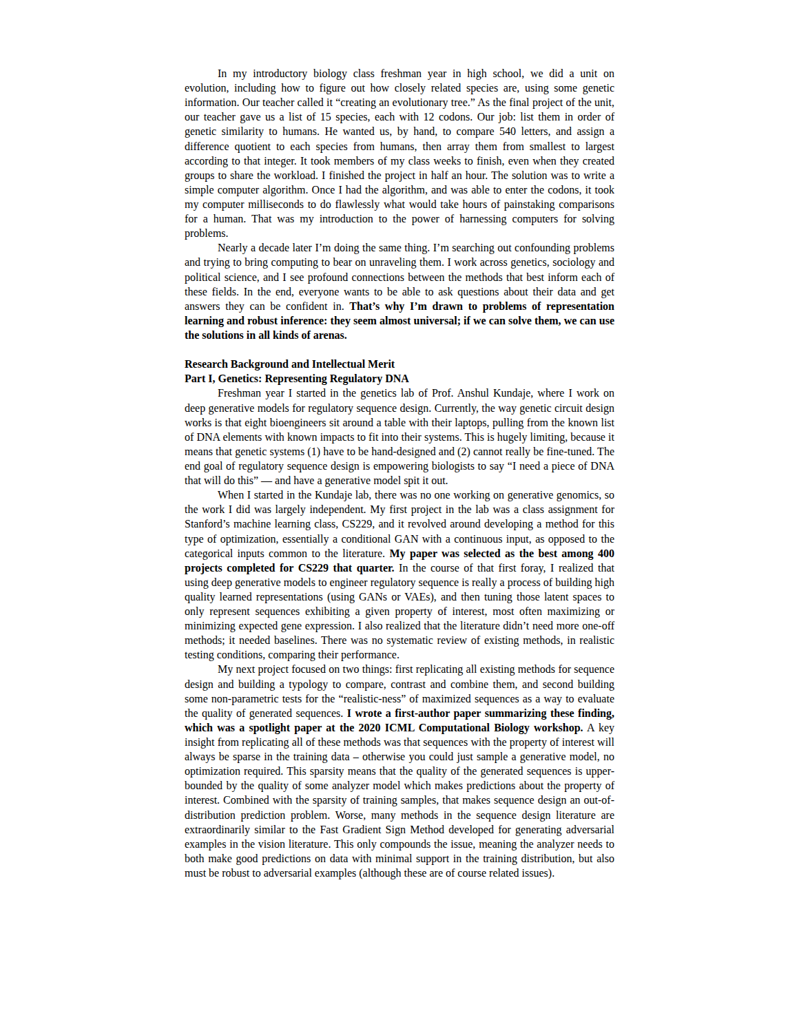In my introductory biology class freshman year in high school, we did a unit on evolution, including how to figure out how closely related species are, using some genetic information. Our teacher called it “creating an evolutionary tree.” As the final project of the unit, our teacher gave us a list of 15 species, each with 12 codons. Our job: list them in order of genetic similarity to humans. He wanted us, by hand, to compare 540 letters, and assign a difference quotient to each species from humans, then array them from smallest to largest according to that integer. It took members of my class weeks to finish, even when they created groups to share the workload. I finished the project in half an hour. The solution was to write a simple computer algorithm. Once I had the algorithm, and was able to enter the codons, it took my computer milliseconds to do flawlessly what would take hours of painstaking comparisons for a human. That was my introduction to the power of harnessing computers for solving problems.
Nearly a decade later I’m doing the same thing. I’m searching out confounding problems and trying to bring computing to bear on unraveling them. I work across genetics, sociology and political science, and I see profound connections between the methods that best inform each of these fields. In the end, everyone wants to be able to ask questions about their data and get answers they can be confident in. That’s why I’m drawn to problems of representation learning and robust inference: they seem almost universal; if we can solve them, we can use the solutions in all kinds of arenas.
Research Background and Intellectual Merit
Part I, Genetics: Representing Regulatory DNA
Freshman year I started in the genetics lab of Prof. Anshul Kundaje, where I work on deep generative models for regulatory sequence design. Currently, the way genetic circuit design works is that eight bioengineers sit around a table with their laptops, pulling from the known list of DNA elements with known impacts to fit into their systems. This is hugely limiting, because it means that genetic systems (1) have to be hand-designed and (2) cannot really be fine-tuned. The end goal of regulatory sequence design is empowering biologists to say “I need a piece of DNA that will do this” — and have a generative model spit it out.
When I started in the Kundaje lab, there was no one working on generative genomics, so the work I did was largely independent. My first project in the lab was a class assignment for Stanford’s machine learning class, CS229, and it revolved around developing a method for this type of optimization, essentially a conditional GAN with a continuous input, as opposed to the categorical inputs common to the literature. My paper was selected as the best among 400 projects completed for CS229 that quarter. In the course of that first foray, I realized that using deep generative models to engineer regulatory sequence is really a process of building high quality learned representations (using GANs or VAEs), and then tuning those latent spaces to only represent sequences exhibiting a given property of interest, most often maximizing or minimizing expected gene expression. I also realized that the literature didn’t need more one-off methods; it needed baselines. There was no systematic review of existing methods, in realistic testing conditions, comparing their performance.
My next project focused on two things: first replicating all existing methods for sequence design and building a typology to compare, contrast and combine them, and second building some non-parametric tests for the “realistic-ness” of maximized sequences as a way to evaluate the quality of generated sequences. I wrote a first-author paper summarizing these finding, which was a spotlight paper at the 2020 ICML Computational Biology workshop. A key insight from replicating all of these methods was that sequences with the property of interest will always be sparse in the training data – otherwise you could just sample a generative model, no optimization required. This sparsity means that the quality of the generated sequences is upper-bounded by the quality of some analyzer model which makes predictions about the property of interest. Combined with the sparsity of training samples, that makes sequence design an out-of-distribution prediction problem. Worse, many methods in the sequence design literature are extraordinarily similar to the Fast Gradient Sign Method developed for generating adversarial examples in the vision literature. This only compounds the issue, meaning the analyzer needs to both make good predictions on data with minimal support in the training distribution, but also must be robust to adversarial examples (although these are of course related issues).